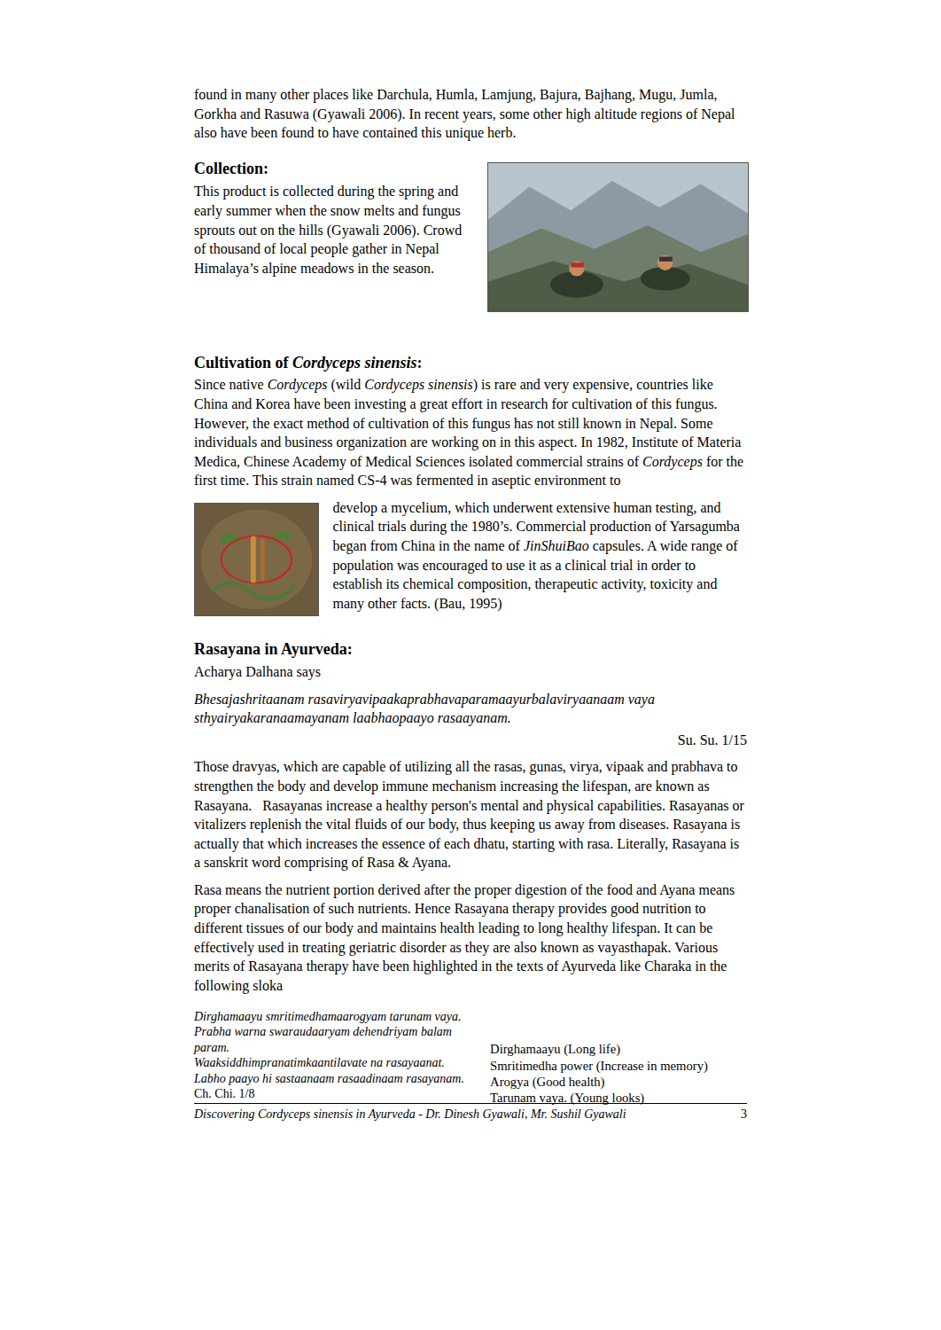found in many other places like Darchula, Humla, Lamjung, Bajura, Bajhang, Mugu, Jumla, Gorkha and Rasuwa (Gyawali 2006). In recent years, some other high altitude regions of Nepal also have been found to have contained this unique herb.
Collection:
This product is collected during the spring and early summer when the snow melts and fungus sprouts out on the hills (Gyawali 2006). Crowd of thousand of local people gather in Nepal Himalaya’s alpine meadows in the season.
Cultivation of Cordyceps sinensis:
Since native Cordyceps (wild Cordyceps sinensis) is rare and very expensive, countries like China and Korea have been investing a great effort in research for cultivation of this fungus. However, the exact method of cultivation of this fungus has not still known in Nepal. Some individuals and business organization are working on in this aspect. In 1982, Institute of Materia Medica, Chinese Academy of Medical Sciences isolated commercial strains of Cordyceps for the first time. This strain named CS-4 was fermented in aseptic environment to
develop a mycelium, which underwent extensive human testing, and clinical trials during the 1980’s. Commercial production of Yarsagumba began from China in the name of JinShuiBao capsules. A wide range of population was encouraged to use it as a clinical trial in order to establish its chemical composition, therapeutic activity, toxicity and many other facts. (Bau, 1995)
Rasayana in Ayurveda:
Acharya Dalhana says
Bhesajashritaanam rasaviryavipaakaprabhavaparamaayurbalaviryaanaam vaya sthyairyakaranaamayanam laabhaopaayo rasaayanam.
Su. Su. 1/15
Those dravyas, which are capable of utilizing all the rasas, gunas, virya, vipaak and prabhava to strengthen the body and develop immune mechanism increasing the lifespan, are known as Rasayana. Rasayanas increase a healthy person's mental and physical capabilities. Rasayanas or vitalizers replenish the vital fluids of our body, thus keeping us away from diseases. Rasayana is actually that which increases the essence of each dhatu, starting with rasa. Literally, Rasayana is a sanskrit word comprising of Rasa & Ayana.
Rasa means the nutrient portion derived after the proper digestion of the food and Ayana means proper chanalisation of such nutrients. Hence Rasayana therapy provides good nutrition to different tissues of our body and maintains health leading to long healthy lifespan. It can be effectively used in treating geriatric disorder as they are also known as vayasthapak. Various merits of Rasayana therapy have been highlighted in the texts of Ayurveda like Charaka in the following sloka
Dirghamaayu smritimedhamaarogyam tarunam vaya.
Prabha warna swaraudaaryam dehendriyam balam param.
Waaksiddhimpranatimkaantilavate na rasayaanat.
Labho paayo hi sastaanaam rasaadinaam rasayanam.
Ch. Chi. 1/8
Dirghamaayu (Long life)
Smritimedha power (Increase in memory)
Arogya (Good health)
Tarunam vaya. (Young looks)
Discovering Cordyceps sinensis in Ayurveda - Dr. Dinesh Gyawali, Mr. Sushil Gyawali 3